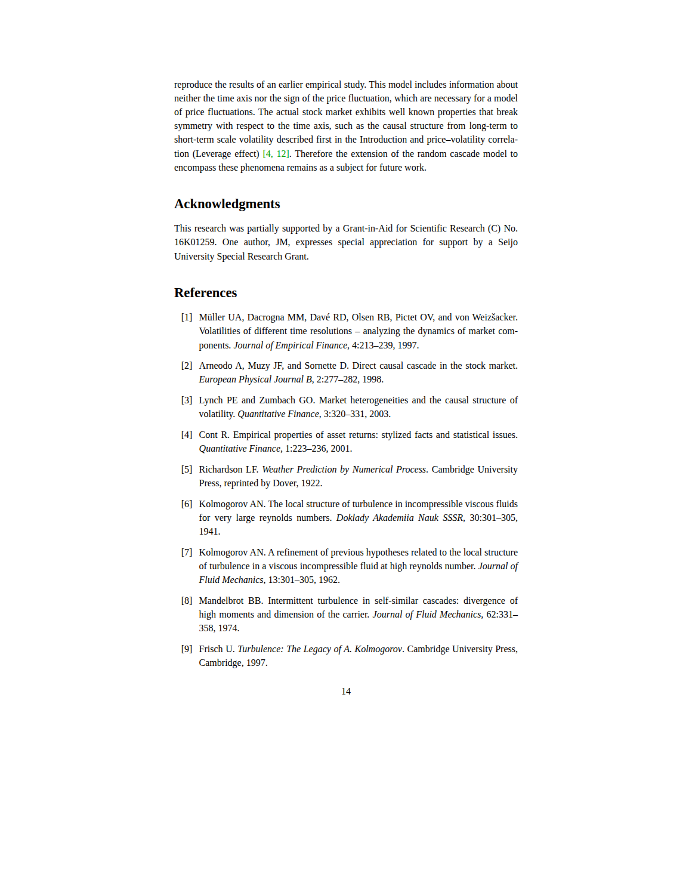reproduce the results of an earlier empirical study. This model includes information about neither the time axis nor the sign of the price fluctuation, which are necessary for a model of price fluctuations. The actual stock market exhibits well known properties that break symmetry with respect to the time axis, such as the causal structure from long-term to short-term scale volatility described first in the Introduction and price–volatility correlation (Leverage effect) [4, 12]. Therefore the extension of the random cascade model to encompass these phenomena remains as a subject for future work.
Acknowledgments
This research was partially supported by a Grant-in-Aid for Scientific Research (C) No. 16K01259. One author, JM, expresses special appreciation for support by a Seijo University Special Research Grant.
References
[1]
Müller UA, Dacrogna MM, Davé RD, Olsen RB, Pictet OV, and von Weizšacker. Volatilities of different time resolutions – analyzing the dynamics of market components. Journal of Empirical Finance, 4:213–239, 1997.
[2]
Arneodo A, Muzy JF, and Sornette D. Direct causal cascade in the stock market. European Physical Journal B, 2:277–282, 1998.
[3]
Lynch PE and Zumbach GO. Market heterogeneities and the causal structure of volatility. Quantitative Finance, 3:320–331, 2003.
[4]
Cont R. Empirical properties of asset returns: stylized facts and statistical issues. Quantitative Finance, 1:223–236, 2001.
[5]
Richardson LF. Weather Prediction by Numerical Process. Cambridge University Press, reprinted by Dover, 1922.
[6]
Kolmogorov AN. The local structure of turbulence in incompressible viscous fluids for very large reynolds numbers. Doklady Akademiia Nauk SSSR, 30:301–305, 1941.
[7]
Kolmogorov AN. A refinement of previous hypotheses related to the local structure of turbulence in a viscous incompressible fluid at high reynolds number. Journal of Fluid Mechanics, 13:301–305, 1962.
[8]
Mandelbrot BB. Intermittent turbulence in self-similar cascades: divergence of high moments and dimension of the carrier. Journal of Fluid Mechanics, 62:331–358, 1974.
[9]
Frisch U. Turbulence: The Legacy of A. Kolmogorov. Cambridge University Press, Cambridge, 1997.
14